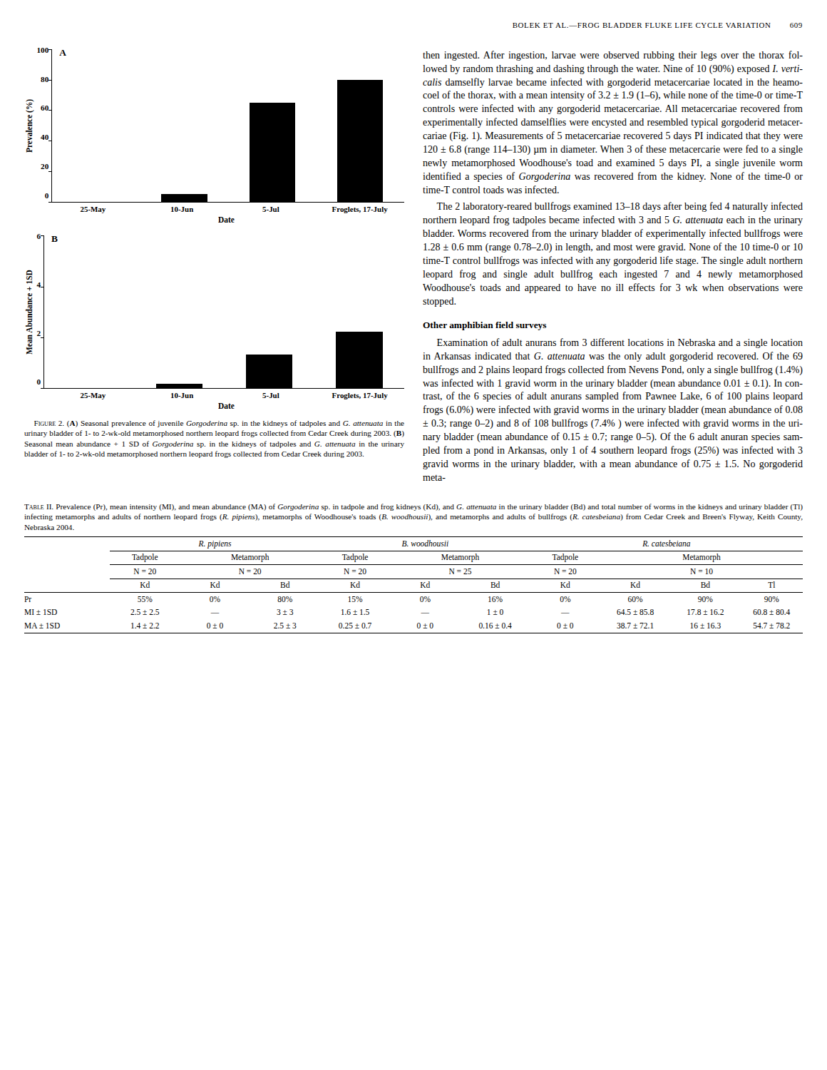Bolek et al.—Frog bladder fluke life cycle variation609
Prevalence (%)
100806040200
A
25-May 10-Jun 5-Jul Froglets, 17-July
Date
Mean Abundance + 1SD
6420
B
25-May 10-Jun 5-Jul Froglets, 17-July
Date
Figure 2. (A) Seasonal prevalence of juvenile Gorgoderina sp. in the kidneys of tadpoles and G. attenuata in the urinary bladder of 1- to 2-wk-old metamorphosed northern leopard frogs collected from Cedar Creek during 2003. (B) Seasonal mean abundance + 1 SD of Gorgoderina sp. in the kidneys of tadpoles and G. attenuata in the urinary bladder of 1- to 2-wk-old metamorphosed northern leopard frogs collected from Cedar Creek during 2003.
then ingested. After ingestion, larvae were observed rubbing their legs over the thorax followed by random thrashing and dashing through the water. Nine of 10 (90%) exposed I. verticalis damselfly larvae became infected with gorgoderid metacercariae located in the heamocoel of the thorax, with a mean intensity of 3.2 ± 1.9 (1–6), while none of the time-0 or time-T controls were infected with any gorgoderid metacercariae. All metacercariae recovered from experimentally infected damselflies were encysted and resembled typical gorgoderid metacercariae (Fig. 1). Measurements of 5 metacercariae recovered 5 days PI indicated that they were 120 ± 6.8 (range 114–130) µm in diameter. When 3 of these metacercarie were fed to a single newly metamorphosed Woodhouse's toad and examined 5 days PI, a single juvenile worm identified a species of Gorgoderina was recovered from the kidney. None of the time-0 or time-T control toads was infected.
The 2 laboratory-reared bullfrogs examined 13–18 days after being fed 4 naturally infected northern leopard frog tadpoles became infected with 3 and 5 G. attenuata each in the urinary bladder. Worms recovered from the urinary bladder of experimentally infected bullfrogs were 1.28 ± 0.6 mm (range 0.78–2.0) in length, and most were gravid. None of the 10 time-0 or 10 time-T control bullfrogs was infected with any gorgoderid life stage. The single adult northern leopard frog and single adult bullfrog each ingested 7 and 4 newly metamorphosed Woodhouse's toads and appeared to have no ill effects for 3 wk when observations were stopped.
Other amphibian field surveys
Examination of adult anurans from 3 different locations in Nebraska and a single location in Arkansas indicated that G. attenuata was the only adult gorgoderid recovered. Of the 69 bullfrogs and 2 plains leopard frogs collected from Nevens Pond, only a single bullfrog (1.4%) was infected with 1 gravid worm in the urinary bladder (mean abundance 0.01 ± 0.1). In contrast, of the 6 species of adult anurans sampled from Pawnee Lake, 6 of 100 plains leopard frogs (6.0%) were infected with gravid worms in the urinary bladder (mean abundance of 0.08 ± 0.3; range 0–2) and 8 of 108 bullfrogs (7.4% ) were infected with gravid worms in the urinary bladder (mean abundance of 0.15 ± 0.7; range 0–5). Of the 6 adult anuran species sampled from a pond in Arkansas, only 1 of 4 southern leopard frogs (25%) was infected with 3 gravid worms in the urinary bladder, with a mean abundance of 0.75 ± 1.5. No gorgoderid meta-
Table II. Prevalence (Pr), mean intensity (MI), and mean abundance (MA) of Gorgoderina sp. in tadpole and frog kidneys (Kd), and G. attenuata in the urinary bladder (Bd) and total number of worms in the kidneys and urinary bladder (Tl) infecting metamorphs and adults of northern leopard frogs (R. pipiens), metamorphs of Woodhouse's toads (B. woodhousii), and metamorphs and adults of bullfrogs (R. catesbeiana) from Cedar Creek and Breen's Flyway, Keith County, Nebraska 2004.
| | R. pipiens | B. woodhousii | R. catesbeiana |
| --- | --- | --- | --- |
| | Tadpole | Metamorph | Tadpole | Metamorph | Tadpole | Metamorph |
| | N = 20 | N = 20 | N = 20 | N = 25 | N = 20 | N = 10 |
| | Kd | Kd | Bd | Kd | Kd | Bd | Kd | Kd | Bd | Tl |
| Pr | 55% | 0% | 80% | 15% | 0% | 16% | 0% | 60% | 90% | 90% |
| MI ± 1SD | 2.5 ± 2.5 | — | 3 ± 3 | 1.6 ± 1.5 | — | 1 ± 0 | — | 64.5 ± 85.8 | 17.8 ± 16.2 | 60.8 ± 80.4 |
| MA ± 1SD | 1.4 ± 2.2 | 0 ± 0 | 2.5 ± 3 | 0.25 ± 0.7 | 0 ± 0 | 0.16 ± 0.4 | 0 ± 0 | 38.7 ± 72.1 | 16 ± 16.3 | 54.7 ± 78.2 |